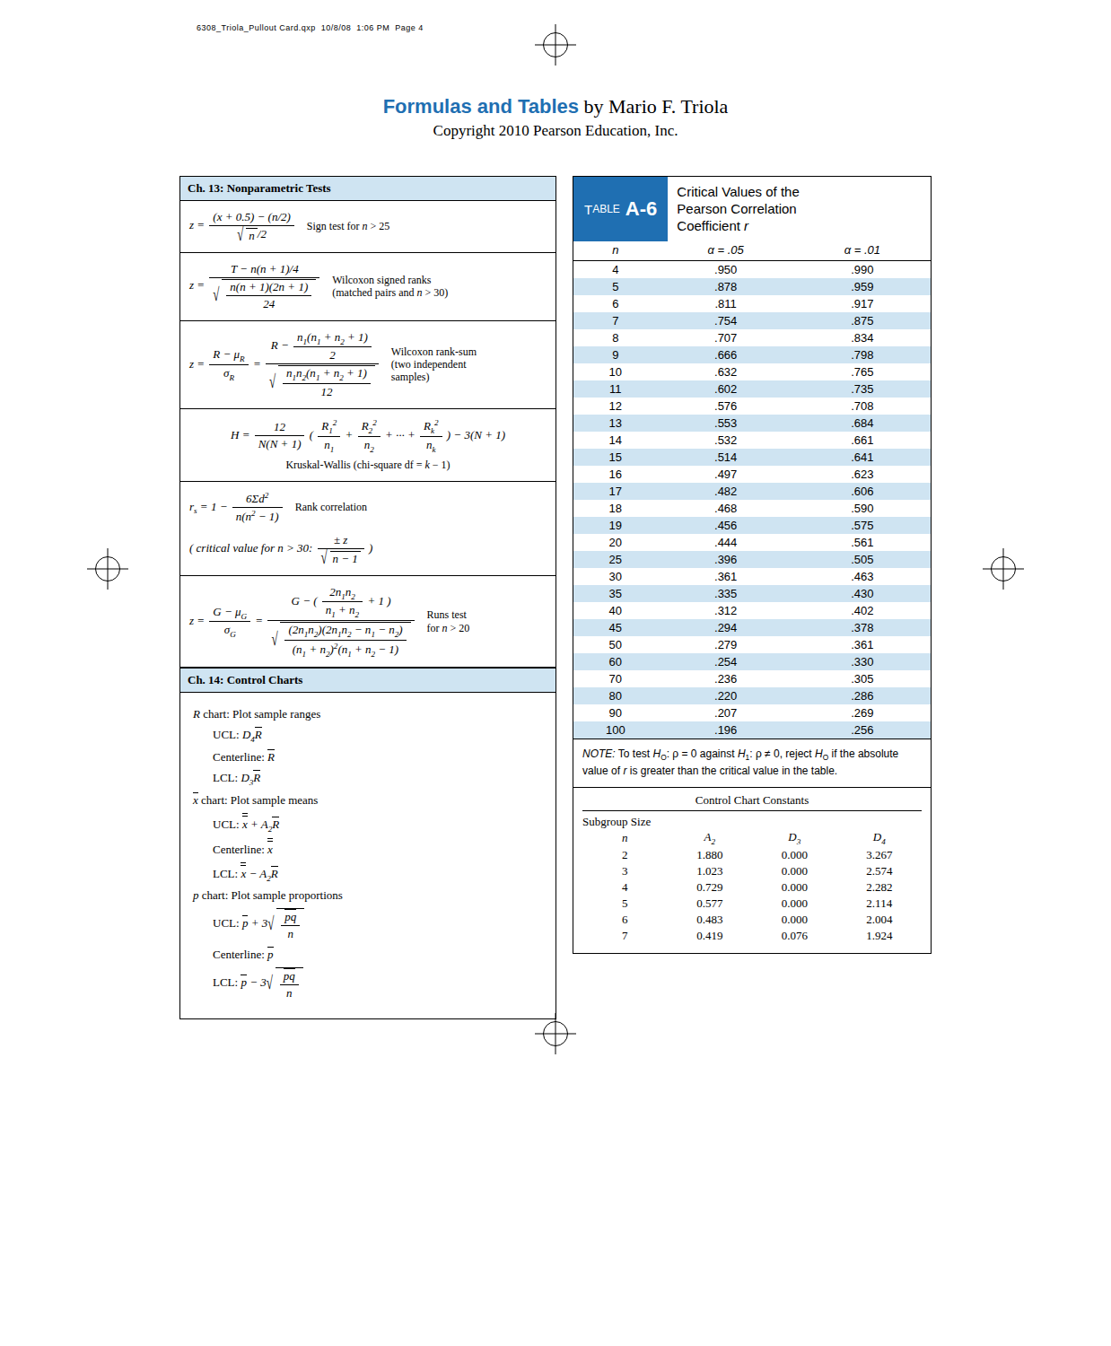6308_Triola_Pullout Card.qxp 10/8/08 1:06 PM Page 4
Formulas and Tables by Mario F. Triola
Copyright 2010 Pearson Education, Inc.
Ch. 13: Nonparametric Tests
z = (x + 0.5) − (n/2) n/2
Sign test for n > 25
z = T − n(n + 1)/4 n(n + 1)(2n + 1) 24
Wilcoxon signed ranks
(matched pairs and n > 30)
z = R − μR σR = R − n1(n1 + n2 + 1) 2 n1n2(n1 + n2 + 1) 12
Wilcoxon rank-sum
(two independent
samples)
H = 12 N(N + 1) ( R12 n1 + R22 n2 + ··· + Rk2 nk ) − 3(N + 1)
Kruskal-Wallis (chi-square df = k − 1)
rs = 1 − 6Σd2 n(n2 − 1)
Rank correlation
( critical value for n > 30: ± z n − 1 )
z = G − μG σG = G − ( 2n1n2 n1 + n2 + 1 ) (2n1n2)(2n1n2 − n1 − n2) (n1 + n2)2(n1 + n2 − 1)
Runs test
for n > 20
Ch. 14: Control Charts
R chart: Plot sample ranges
UCL: D4R
Centerline: R
LCL: D3R
x chart: Plot sample means
UCL: x + A2R
Centerline: x
LCL: x − A2R
p chart: Plot sample proportions
UCL: p + 3pq n
Centerline: p
LCL: p − 3pq n
TABLE A-6
Critical Values of the
Pearson Correlation
Coefficient r
| n | α = .05 | α = .01 |
| --- | --- | --- |
| 4 | .950 | .990 |
| 5 | .878 | .959 |
| 6 | .811 | .917 |
| 7 | .754 | .875 |
| 8 | .707 | .834 |
| 9 | .666 | .798 |
| 10 | .632 | .765 |
| 11 | .602 | .735 |
| 12 | .576 | .708 |
| 13 | .553 | .684 |
| 14 | .532 | .661 |
| 15 | .514 | .641 |
| 16 | .497 | .623 |
| 17 | .482 | .606 |
| 18 | .468 | .590 |
| 19 | .456 | .575 |
| 20 | .444 | .561 |
| 25 | .396 | .505 |
| 30 | .361 | .463 |
| 35 | .335 | .430 |
| 40 | .312 | .402 |
| 45 | .294 | .378 |
| 50 | .279 | .361 |
| 60 | .254 | .330 |
| 70 | .236 | .305 |
| 80 | .220 | .286 |
| 90 | .207 | .269 |
| 100 | .196 | .256 |
NOTE: To test HO: ρ = 0 against H1: ρ ≠ 0, reject HO if the absolute value of r is greater than the critical value in the table.
Control Chart Constants
Subgroup Size
| n | A 2 | D 3 | D 4 |
| --- | --- | --- | --- |
| 2 | 1.880 | 0.000 | 3.267 |
| 3 | 1.023 | 0.000 | 2.574 |
| 4 | 0.729 | 0.000 | 2.282 |
| 5 | 0.577 | 0.000 | 2.114 |
| 6 | 0.483 | 0.000 | 2.004 |
| 7 | 0.419 | 0.076 | 1.924 |